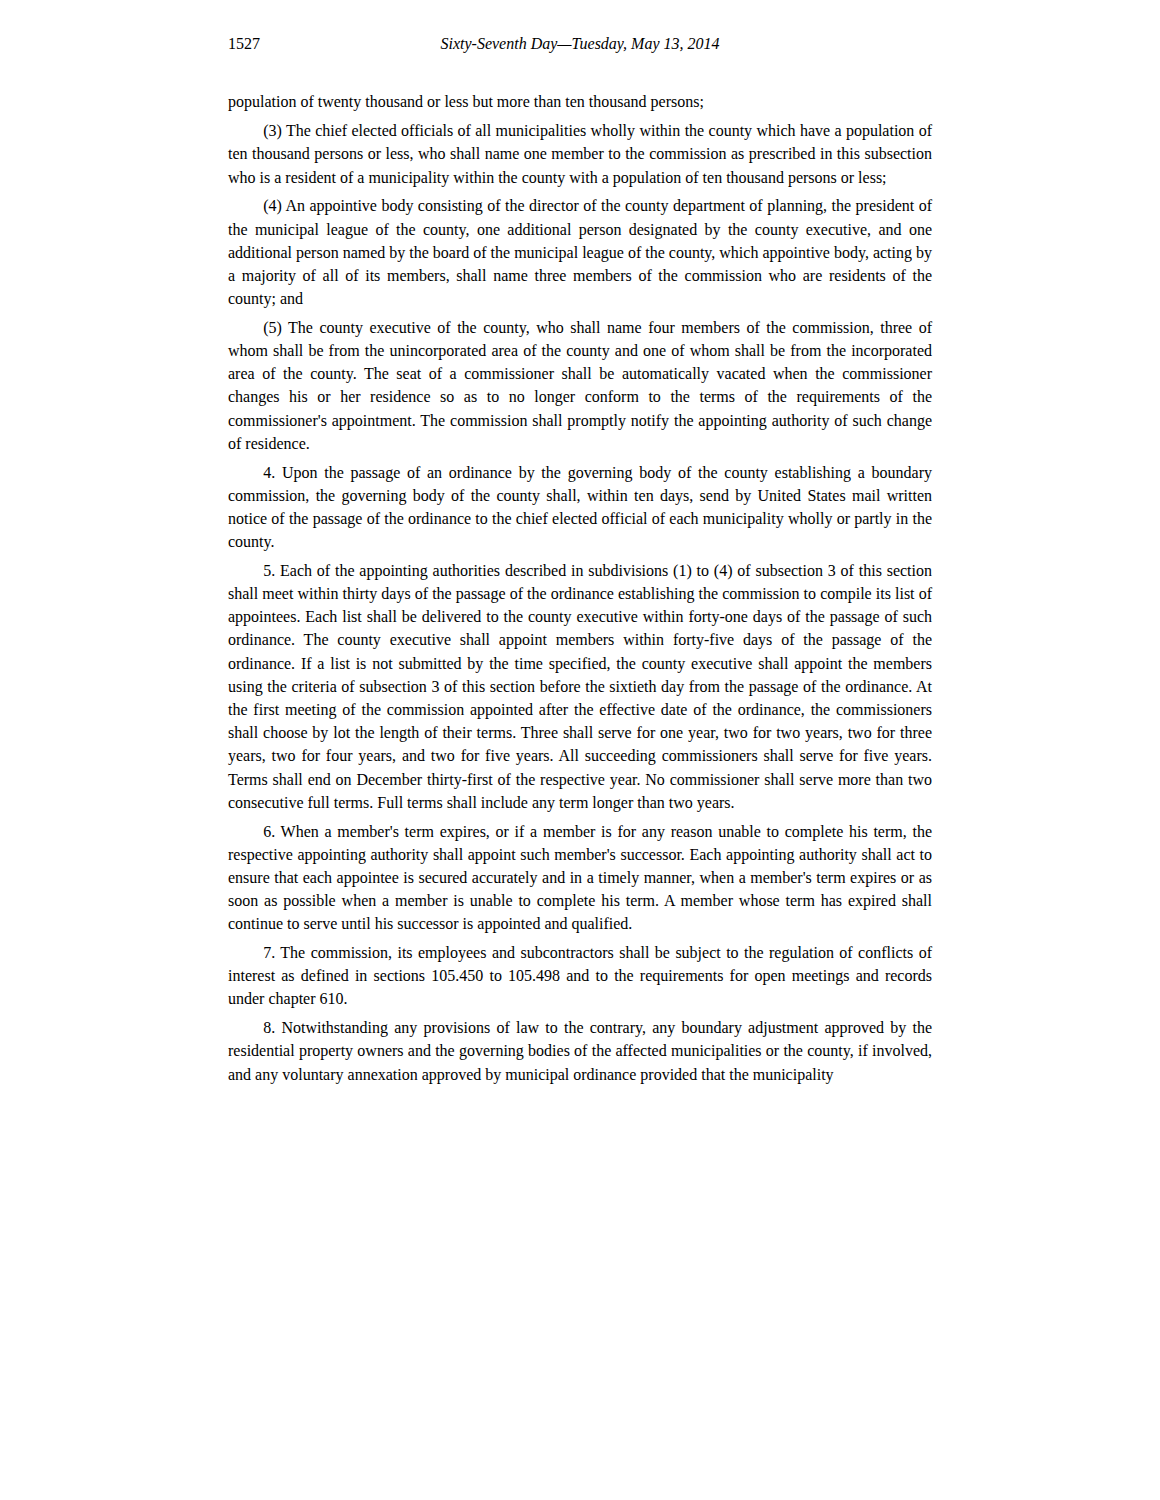1527 Sixty-Seventh Day—Tuesday, May 13, 2014 1527
population of twenty thousand or less but more than ten thousand persons;
(3) The chief elected officials of all municipalities wholly within the county which have a population of ten thousand persons or less, who shall name one member to the commission as prescribed in this subsection who is a resident of a municipality within the county with a population of ten thousand persons or less;
(4) An appointive body consisting of the director of the county department of planning, the president of the municipal league of the county, one additional person designated by the county executive, and one additional person named by the board of the municipal league of the county, which appointive body, acting by a majority of all of its members, shall name three members of the commission who are residents of the county; and
(5) The county executive of the county, who shall name four members of the commission, three of whom shall be from the unincorporated area of the county and one of whom shall be from the incorporated area of the county. The seat of a commissioner shall be automatically vacated when the commissioner changes his or her residence so as to no longer conform to the terms of the requirements of the commissioner's appointment. The commission shall promptly notify the appointing authority of such change of residence.
4. Upon the passage of an ordinance by the governing body of the county establishing a boundary commission, the governing body of the county shall, within ten days, send by United States mail written notice of the passage of the ordinance to the chief elected official of each municipality wholly or partly in the county.
5. Each of the appointing authorities described in subdivisions (1) to (4) of subsection 3 of this section shall meet within thirty days of the passage of the ordinance establishing the commission to compile its list of appointees. Each list shall be delivered to the county executive within forty-one days of the passage of such ordinance. The county executive shall appoint members within forty-five days of the passage of the ordinance. If a list is not submitted by the time specified, the county executive shall appoint the members using the criteria of subsection 3 of this section before the sixtieth day from the passage of the ordinance. At the first meeting of the commission appointed after the effective date of the ordinance, the commissioners shall choose by lot the length of their terms. Three shall serve for one year, two for two years, two for three years, two for four years, and two for five years. All succeeding commissioners shall serve for five years. Terms shall end on December thirty-first of the respective year. No commissioner shall serve more than two consecutive full terms. Full terms shall include any term longer than two years.
6. When a member's term expires, or if a member is for any reason unable to complete his term, the respective appointing authority shall appoint such member's successor. Each appointing authority shall act to ensure that each appointee is secured accurately and in a timely manner, when a member's term expires or as soon as possible when a member is unable to complete his term. A member whose term has expired shall continue to serve until his successor is appointed and qualified.
7. The commission, its employees and subcontractors shall be subject to the regulation of conflicts of interest as defined in sections 105.450 to 105.498 and to the requirements for open meetings and records under chapter 610.
8. Notwithstanding any provisions of law to the contrary, any boundary adjustment approved by the residential property owners and the governing bodies of the affected municipalities or the county, if involved, and any voluntary annexation approved by municipal ordinance provided that the municipality